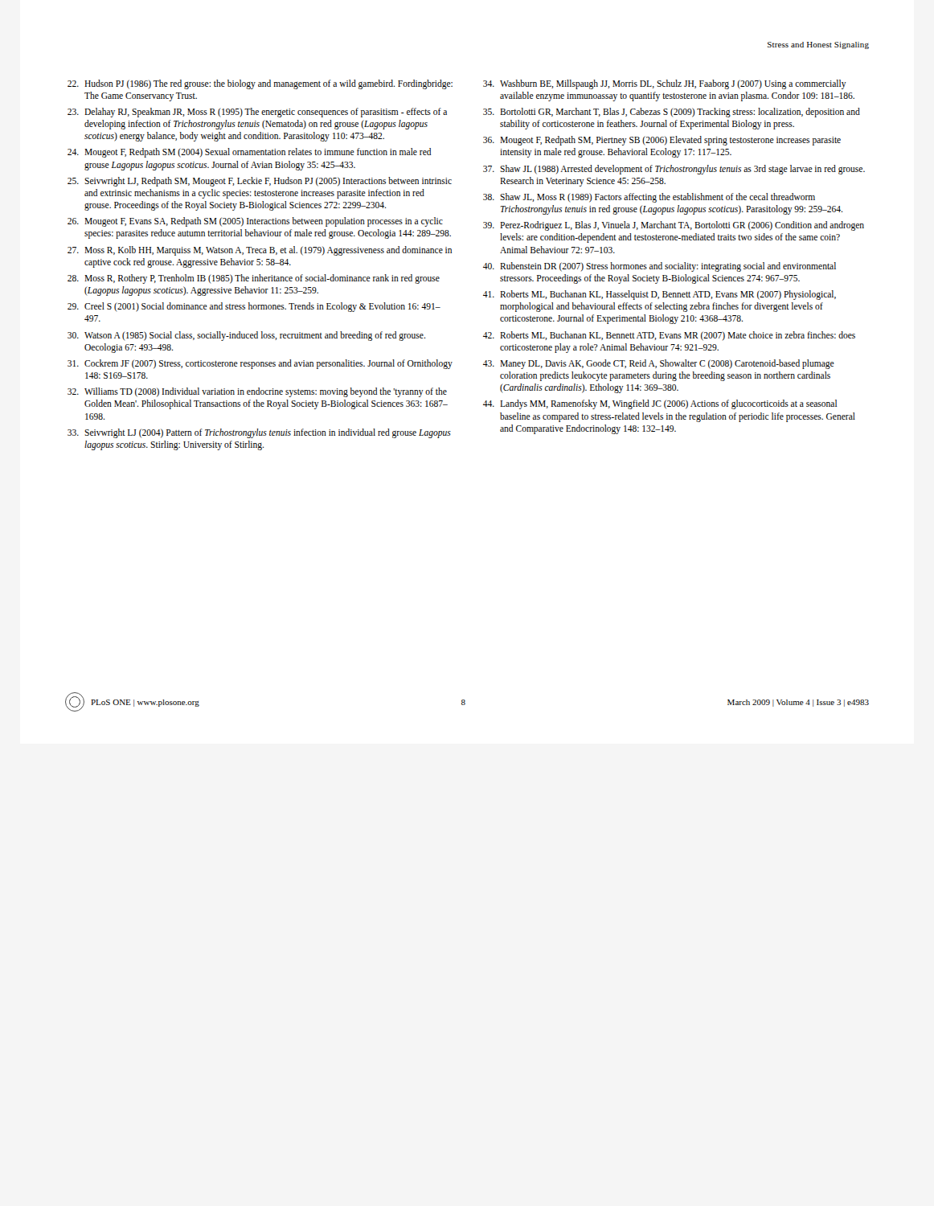Stress and Honest Signaling
22. Hudson PJ (1986) The red grouse: the biology and management of a wild gamebird. Fordingbridge: The Game Conservancy Trust.
23. Delahay RJ, Speakman JR, Moss R (1995) The energetic consequences of parasitism - effects of a developing infection of Trichostrongylus tenuis (Nematoda) on red grouse (Lagopus lagopus scoticus) energy balance, body weight and condition. Parasitology 110: 473–482.
24. Mougeot F, Redpath SM (2004) Sexual ornamentation relates to immune function in male red grouse Lagopus lagopus scoticus. Journal of Avian Biology 35: 425–433.
25. Seivwright LJ, Redpath SM, Mougeot F, Leckie F, Hudson PJ (2005) Interactions between intrinsic and extrinsic mechanisms in a cyclic species: testosterone increases parasite infection in red grouse. Proceedings of the Royal Society B-Biological Sciences 272: 2299–2304.
26. Mougeot F, Evans SA, Redpath SM (2005) Interactions between population processes in a cyclic species: parasites reduce autumn territorial behaviour of male red grouse. Oecologia 144: 289–298.
27. Moss R, Kolb HH, Marquiss M, Watson A, Treca B, et al. (1979) Aggressiveness and dominance in captive cock red grouse. Aggressive Behavior 5: 58–84.
28. Moss R, Rothery P, Trenholm IB (1985) The inheritance of social-dominance rank in red grouse (Lagopus lagopus scoticus). Aggressive Behavior 11: 253–259.
29. Creel S (2001) Social dominance and stress hormones. Trends in Ecology & Evolution 16: 491–497.
30. Watson A (1985) Social class, socially-induced loss, recruitment and breeding of red grouse. Oecologia 67: 493–498.
31. Cockrem JF (2007) Stress, corticosterone responses and avian personalities. Journal of Ornithology 148: S169–S178.
32. Williams TD (2008) Individual variation in endocrine systems: moving beyond the 'tyranny of the Golden Mean'. Philosophical Transactions of the Royal Society B-Biological Sciences 363: 1687–1698.
33. Seivwright LJ (2004) Pattern of Trichostrongylus tenuis infection in individual red grouse Lagopus lagopus scoticus. Stirling: University of Stirling.
34. Washburn BE, Millspaugh JJ, Morris DL, Schulz JH, Faaborg J (2007) Using a commercially available enzyme immunoassay to quantify testosterone in avian plasma. Condor 109: 181–186.
35. Bortolotti GR, Marchant T, Blas J, Cabezas S (2009) Tracking stress: localization, deposition and stability of corticosterone in feathers. Journal of Experimental Biology in press.
36. Mougeot F, Redpath SM, Piertney SB (2006) Elevated spring testosterone increases parasite intensity in male red grouse. Behavioral Ecology 17: 117–125.
37. Shaw JL (1988) Arrested development of Trichostrongylus tenuis as 3rd stage larvae in red grouse. Research in Veterinary Science 45: 256–258.
38. Shaw JL, Moss R (1989) Factors affecting the establishment of the cecal threadworm Trichostrongylus tenuis in red grouse (Lagopus lagopus scoticus). Parasitology 99: 259–264.
39. Perez-Rodriguez L, Blas J, Vinuela J, Marchant TA, Bortolotti GR (2006) Condition and androgen levels: are condition-dependent and testosterone-mediated traits two sides of the same coin? Animal Behaviour 72: 97–103.
40. Rubenstein DR (2007) Stress hormones and sociality: integrating social and environmental stressors. Proceedings of the Royal Society B-Biological Sciences 274: 967–975.
41. Roberts ML, Buchanan KL, Hasselquist D, Bennett ATD, Evans MR (2007) Physiological, morphological and behavioural effects of selecting zebra finches for divergent levels of corticosterone. Journal of Experimental Biology 210: 4368–4378.
42. Roberts ML, Buchanan KL, Bennett ATD, Evans MR (2007) Mate choice in zebra finches: does corticosterone play a role? Animal Behaviour 74: 921–929.
43. Maney DL, Davis AK, Goode CT, Reid A, Showalter C (2008) Carotenoid-based plumage coloration predicts leukocyte parameters during the breeding season in northern cardinals (Cardinalis cardinalis). Ethology 114: 369–380.
44. Landys MM, Ramenofsky M, Wingfield JC (2006) Actions of glucocorticoids at a seasonal baseline as compared to stress-related levels in the regulation of periodic life processes. General and Comparative Endocrinology 148: 132–149.
PLoS ONE | www.plosone.org 8 March 2009 | Volume 4 | Issue 3 | e4983